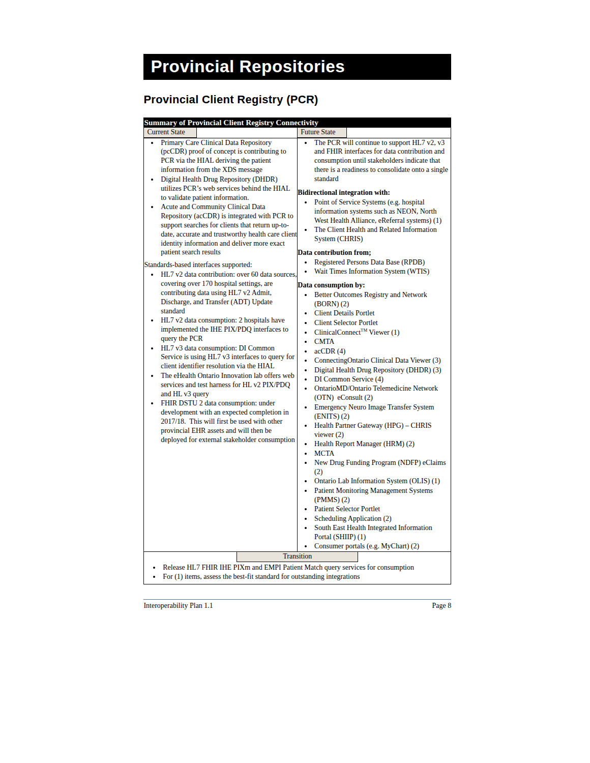Provincial Repositories
Provincial Client Registry (PCR)
| Summary of Provincial Client Registry Connectivity |
| Current State | Future State |
| Primary Care Clinical Data Repository (pcCDR) proof of concept is contributing to PCR via the HIAL deriving the patient information from the XDS message Digital Health Drug Repository (DHDR) utilizes PCR’s web services behind the HIAL to validate patient information. Acute and Community Clinical Data Repository (acCDR) is integrated with PCR to support searches for clients that return up-to- date, accurate and trustworthy health care client identity information and deliver more exact patient search results Standards-based interfaces supported: HL7 v2 data contribution: over 60 data sources, covering over 170 hospital settings, are contributing data using HL7 v2 Admit, Discharge, and Transfer (ADT) Update standard HL7 v2 data consumption: 2 hospitals have implemented the IHE PIX/PDQ interfaces to query the PCR HL7 v3 data consumption: DI Common Service is using HL7 v3 interfaces to query for client identifier resolution via the HIAL The eHealth Ontario Innovation lab offers web services and test harness for HL v2 PIX/PDQ and HL v3 query FHIR DSTU 2 data consumption: under development with an expected completion in 2017/18. This will first be used with other provincial EHR assets and will then be deployed for external stakeholder consumption | The PCR will continue to support HL7 v2, v3 and FHIR interfaces for data contribution and consumption until stakeholders indicate that there is a readiness to consolidate onto a single standard Bidirectional integration with: Point of Service Systems (e.g. hospital information systems such as NEON, North West Health Alliance, eReferral systems) (1) The Client Health and Related Information System (CHRIS) Data contribution from; Registered Persons Data Base (RPDB) Wait Times Information System (WTIS) Data consumption by: Better Outcomes Registry and Network (BORN) (2) Client Details Portlet Client Selector Portlet ClinicalConnect TM Viewer (1) CMTA acCDR (4) ConnectingOntario Clinical Data Viewer (3) Digital Health Drug Repository (DHDR) (3) DI Common Service (4) OntarioMD/Ontario Telemedicine Network (OTN) eConsult (2) Emergency Neuro Image Transfer System (ENITS) (2) Health Partner Gateway (HPG) – CHRIS viewer (2) Health Report Manager (HRM) (2) MCTA New Drug Funding Program (NDFP) eClaims (2) Ontario Lab Information System (OLIS) (1) Patient Monitoring Management Systems (PMMS) (2) Patient Selector Portlet Scheduling Application (2) South East Health Integrated Information Portal (SHIIP) (1) Consumer portals (e.g. MyChart) (2) |
| Transition Release HL7 FHIR IHE PIXm and EMPI Patient Match query services for consumption For (1) items, assess the best-fit standard for outstanding integrations |
Interoperability Plan 1.1 Page 8